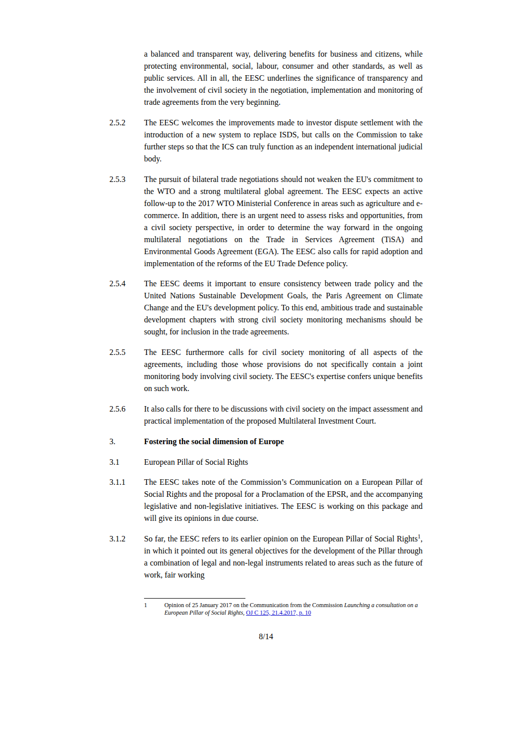a balanced and transparent way, delivering benefits for business and citizens, while protecting environmental, social, labour, consumer and other standards, as well as public services. All in all, the EESC underlines the significance of transparency and the involvement of civil society in the negotiation, implementation and monitoring of trade agreements from the very beginning.
2.5.2
The EESC welcomes the improvements made to investor dispute settlement with the introduction of a new system to replace ISDS, but calls on the Commission to take further steps so that the ICS can truly function as an independent international judicial body.
2.5.3
The pursuit of bilateral trade negotiations should not weaken the EU's commitment to the WTO and a strong multilateral global agreement. The EESC expects an active follow-up to the 2017 WTO Ministerial Conference in areas such as agriculture and e-commerce. In addition, there is an urgent need to assess risks and opportunities, from a civil society perspective, in order to determine the way forward in the ongoing multilateral negotiations on the Trade in Services Agreement (TiSA) and Environmental Goods Agreement (EGA). The EESC also calls for rapid adoption and implementation of the reforms of the EU Trade Defence policy.
2.5.4
The EESC deems it important to ensure consistency between trade policy and the United Nations Sustainable Development Goals, the Paris Agreement on Climate Change and the EU's development policy. To this end, ambitious trade and sustainable development chapters with strong civil society monitoring mechanisms should be sought, for inclusion in the trade agreements.
2.5.5
The EESC furthermore calls for civil society monitoring of all aspects of the agreements, including those whose provisions do not specifically contain a joint monitoring body involving civil society. The EESC's expertise confers unique benefits on such work.
2.5.6
It also calls for there to be discussions with civil society on the impact assessment and practical implementation of the proposed Multilateral Investment Court.
3.
Fostering the social dimension of Europe
3.1
European Pillar of Social Rights
3.1.1
The EESC takes note of the Commission’s Communication on a European Pillar of Social Rights and the proposal for a Proclamation of the EPSR, and the accompanying legislative and non-legislative initiatives. The EESC is working on this package and will give its opinions in due course.
3.1.2
So far, the EESC refers to its earlier opinion on the European Pillar of Social Rights1, in which it pointed out its general objectives for the development of the Pillar through a combination of legal and non-legal instruments related to areas such as the future of work, fair working
1
Opinion of 25 January 2017 on the Communication from the Commission Launching a consultation on a European Pillar of Social Rights, OJ C 125, 21.4.2017, p. 10
8/14